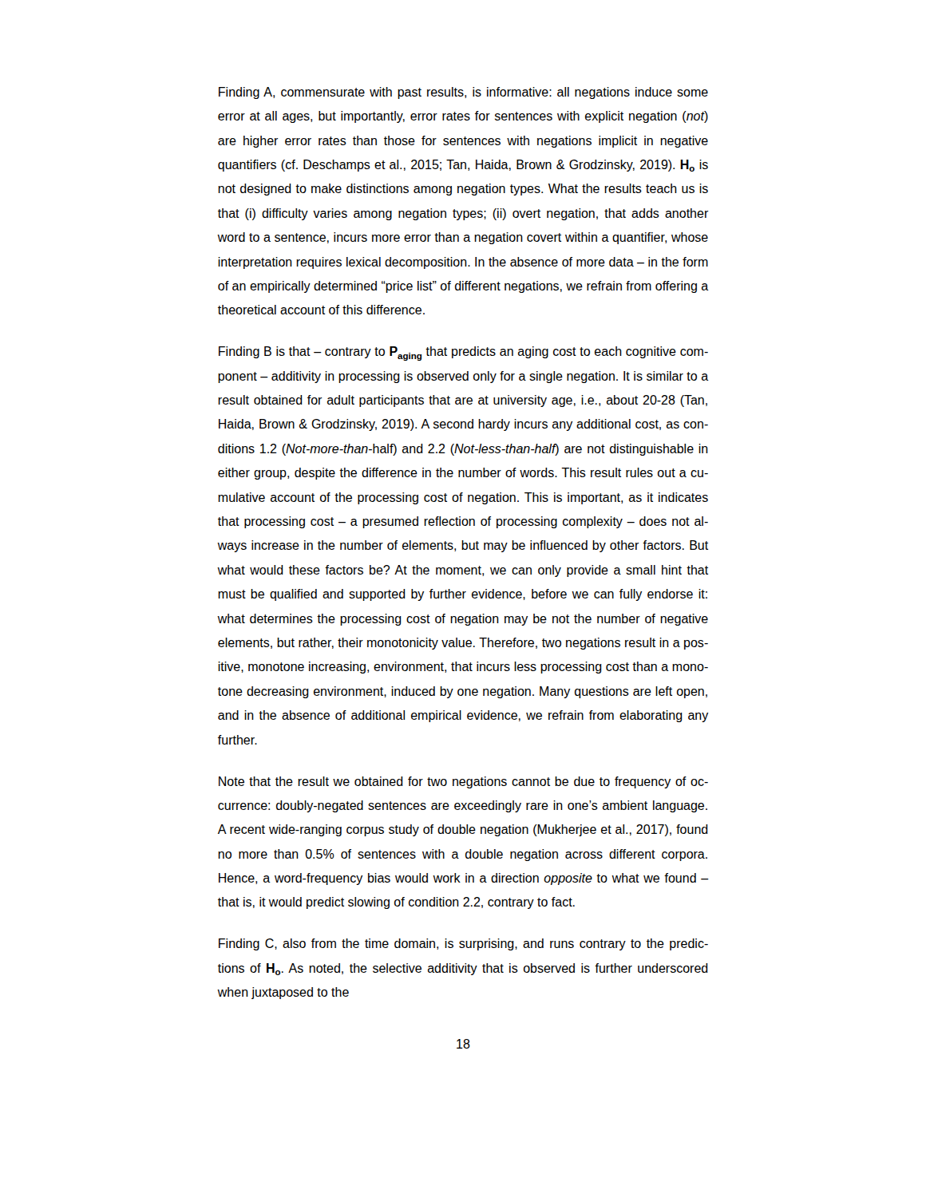Finding A, commensurate with past results, is informative: all negations induce some error at all ages, but importantly, error rates for sentences with explicit negation (not) are higher error rates than those for sentences with negations implicit in negative quantifiers (cf. Deschamps et al., 2015; Tan, Haida, Brown & Grodzinsky, 2019). Ho is not designed to make distinctions among negation types. What the results teach us is that (i) difficulty varies among negation types; (ii) overt negation, that adds another word to a sentence, incurs more error than a negation covert within a quantifier, whose interpretation requires lexical decomposition. In the absence of more data – in the form of an empirically determined “price list” of different negations, we refrain from offering a theoretical account of this difference.
Finding B is that – contrary to Paging that predicts an aging cost to each cognitive component – additivity in processing is observed only for a single negation. It is similar to a result obtained for adult participants that are at university age, i.e., about 20-28 (Tan, Haida, Brown & Grodzinsky, 2019). A second hardy incurs any additional cost, as conditions 1.2 (Not-more-than-half) and 2.2 (Not-less-than-half) are not distinguishable in either group, despite the difference in the number of words. This result rules out a cumulative account of the processing cost of negation. This is important, as it indicates that processing cost – a presumed reflection of processing complexity – does not always increase in the number of elements, but may be influenced by other factors. But what would these factors be? At the moment, we can only provide a small hint that must be qualified and supported by further evidence, before we can fully endorse it: what determines the processing cost of negation may be not the number of negative elements, but rather, their monotonicity value. Therefore, two negations result in a positive, monotone increasing, environment, that incurs less processing cost than a monotone decreasing environment, induced by one negation. Many questions are left open, and in the absence of additional empirical evidence, we refrain from elaborating any further.
Note that the result we obtained for two negations cannot be due to frequency of occurrence: doubly-negated sentences are exceedingly rare in one’s ambient language. A recent wide-ranging corpus study of double negation (Mukherjee et al., 2017), found no more than 0.5% of sentences with a double negation across different corpora. Hence, a word-frequency bias would work in a direction opposite to what we found – that is, it would predict slowing of condition 2.2, contrary to fact.
Finding C, also from the time domain, is surprising, and runs contrary to the predictions of Ho. As noted, the selective additivity that is observed is further underscored when juxtaposed to the
18